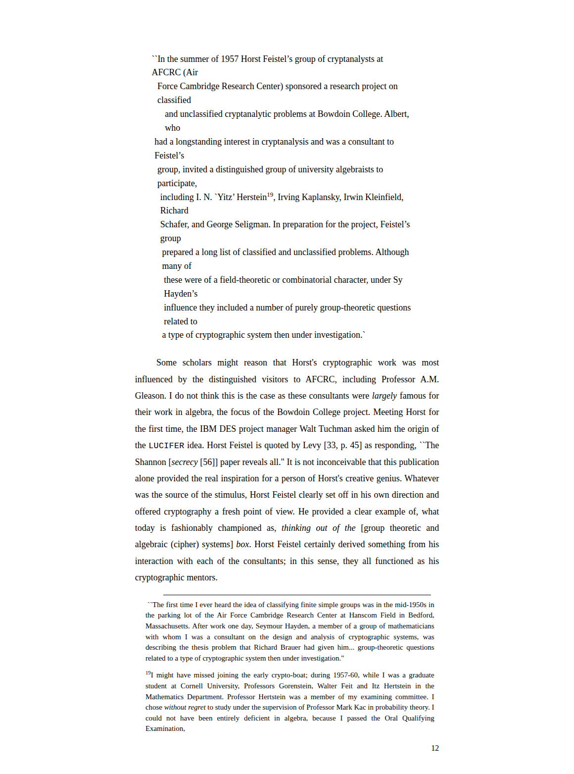``In the summer of 1957 Horst Feistel’s group of cryptanalysts at AFCRC (Air Force Cambridge Research Center) sponsored a research project on classified and unclassified cryptanalytic problems at Bowdoin College. Albert, who had a longstanding interest in cryptanalysis and was a consultant to Feistel’s group, invited a distinguished group of university algebraists to participate, including I. N. `Yitz’ Herstein19, Irving Kaplansky, Irwin Kleinfield, Richard Schafer, and George Seligman. In preparation for the project, Feistel’s group prepared a long list of classified and unclassified problems. Although many of these were of a field-theoretic or combinatorial character, under Sy Hayden’s influence they included a number of purely group-theoretic questions related to a type of cryptographic system then under investigation.`
Some scholars might reason that Horst's cryptographic work was most influenced by the distinguished visitors to AFCRC, including Professor A.M. Gleason. I do not think this is the case as these consultants were largely famous for their work in algebra, the focus of the Bowdoin College project. Meeting Horst for the first time, the IBM DES project manager Walt Tuchman asked him the origin of the LUCIFER idea. Horst Feistel is quoted by Levy [33, p. 45] as responding, ``The Shannon [secrecy [56]] paper reveals all." It is not inconceivable that this publication alone provided the real inspiration for a person of Horst's creative genius. Whatever was the source of the stimulus, Horst Feistel clearly set off in his own direction and offered cryptography a fresh point of view. He provided a clear example of, what today is fashionably championed as, thinking out of the [group theoretic and algebraic (cipher) systems] box. Horst Feistel certainly derived something from his interaction with each of the consultants; in this sense, they all functioned as his cryptographic mentors.
``The first time I ever heard the idea of classifying finite simple groups was in the mid-1950s in the parking lot of the Air Force Cambridge Research Center at Hanscom Field in Bedford, Massachusetts. After work one day, Seymour Hayden, a member of a group of mathematicians with whom I was a consultant on the design and analysis of cryptographic systems, was describing the thesis problem that Richard Brauer had given him... group-theoretic questions related to a type of cryptographic system then under investigation."
19I might have missed joining the early crypto-boat; during 1957-60, while I was a graduate student at Cornell University, Professors Gorenstein, Walter Feit and Itz Hertstein in the Mathematics Department. Professor Hertstein was a member of my examining committee. I chose without regret to study under the supervision of Professor Mark Kac in probability theory. I could not have been entirely deficient in algebra, because I passed the Oral Qualifying Examination,
12